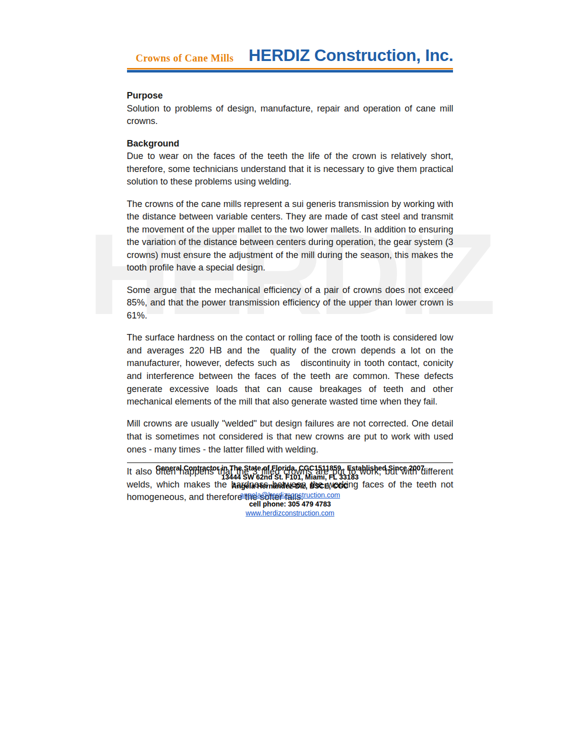HERDIZ
Crowns of Cane Mills
HERDIZ Construction, Inc.
Purpose
Solution to problems of design, manufacture, repair and operation of cane mill crowns.
Background
Due to wear on the faces of the teeth the life of the crown is relatively short, therefore, some technicians understand that it is necessary to give them practical solution to these problems using welding.
The crowns of the cane mills represent a sui generis transmission by working with the distance between variable centers. They are made of cast steel and transmit the movement of the upper mallet to the two lower mallets. In addition to ensuring the variation of the distance between centers during operation, the gear system (3 crowns) must ensure the adjustment of the mill during the season, this makes the tooth profile have a special design.
Some argue that the mechanical efficiency of a pair of crowns does not exceed 85%, and that the power transmission efficiency of the upper than lower crown is 61%.
The surface hardness on the contact or rolling face of the tooth is considered low and averages 220 HB and the quality of the crown depends a lot on the manufacturer, however, defects such as discontinuity in tooth contact, conicity and interference between the faces of the teeth are common. These defects generate excessive loads that can cause breakages of teeth and other mechanical elements of the mill that also generate wasted time when they fail.
Mill crowns are usually "welded" but design failures are not corrected. One detail that is sometimes not considered is that new crowns are put to work with used ones - many times - the latter filled with welding.
It also often happens that the 3 filled crowns are put to work, but with different welds, which makes the hardness between the working faces of the teeth not homogeneous, and therefore the softer fails.
General Contractor in The State of Florida. CGC1511859. Established Since 2007
13444 SW 62nd St. F101, Miami, FL 33183
Angela Hernández-Diz, BSCE, CGC
angela@herdizconstruction.com
cell phone: 305 479 4783
www.herdizconstruction.com